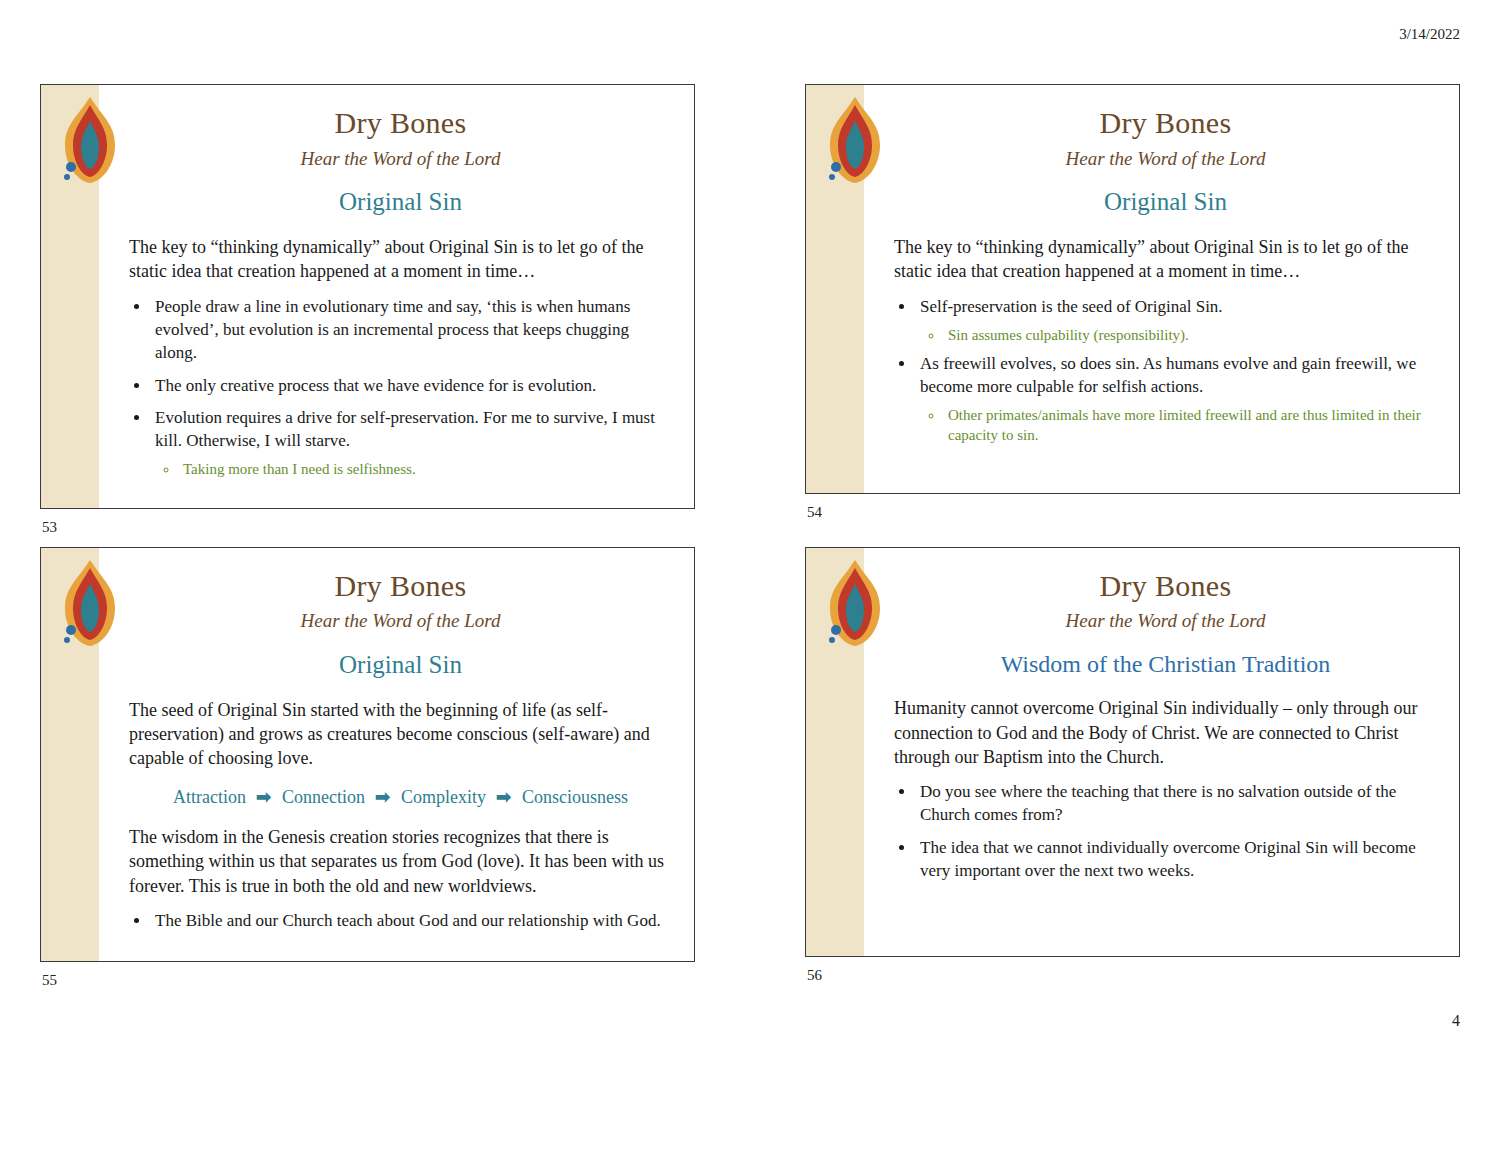3/14/2022
Dry Bones
Hear the Word of the Lord
Original Sin
The key to “thinking dynamically” about Original Sin is to let go of the static idea that creation happened at a moment in time…
People draw a line in evolutionary time and say, ‘this is when humans evolved’, but evolution is an incremental process that keeps chugging along.
The only creative process that we have evidence for is evolution.
Evolution requires a drive for self-preservation. For me to survive, I must kill. Otherwise, I will starve.
Taking more than I need is selfishness.
53
Dry Bones
Hear the Word of the Lord
Original Sin
The key to “thinking dynamically” about Original Sin is to let go of the static idea that creation happened at a moment in time…
Self-preservation is the seed of Original Sin.
Sin assumes culpability (responsibility).
As freewill evolves, so does sin. As humans evolve and gain freewill, we become more culpable for selfish actions.
Other primates/animals have more limited freewill and are thus limited in their capacity to sin.
54
Dry Bones
Hear the Word of the Lord
Original Sin
The seed of Original Sin started with the beginning of life (as self-preservation) and grows as creatures become conscious (self-aware) and capable of choosing love.
Attraction ➡ Connection ➡ Complexity ➡ Consciousness
The wisdom in the Genesis creation stories recognizes that there is something within us that separates us from God (love). It has been with us forever. This is true in both the old and new worldviews.
The Bible and our Church teach about God and our relationship with God.
55
Dry Bones
Hear the Word of the Lord
Wisdom of the Christian Tradition
Humanity cannot overcome Original Sin individually – only through our connection to God and the Body of Christ. We are connected to Christ through our Baptism into the Church.
Do you see where the teaching that there is no salvation outside of the Church comes from?
The idea that we cannot individually overcome Original Sin will become very important over the next two weeks.
56
4